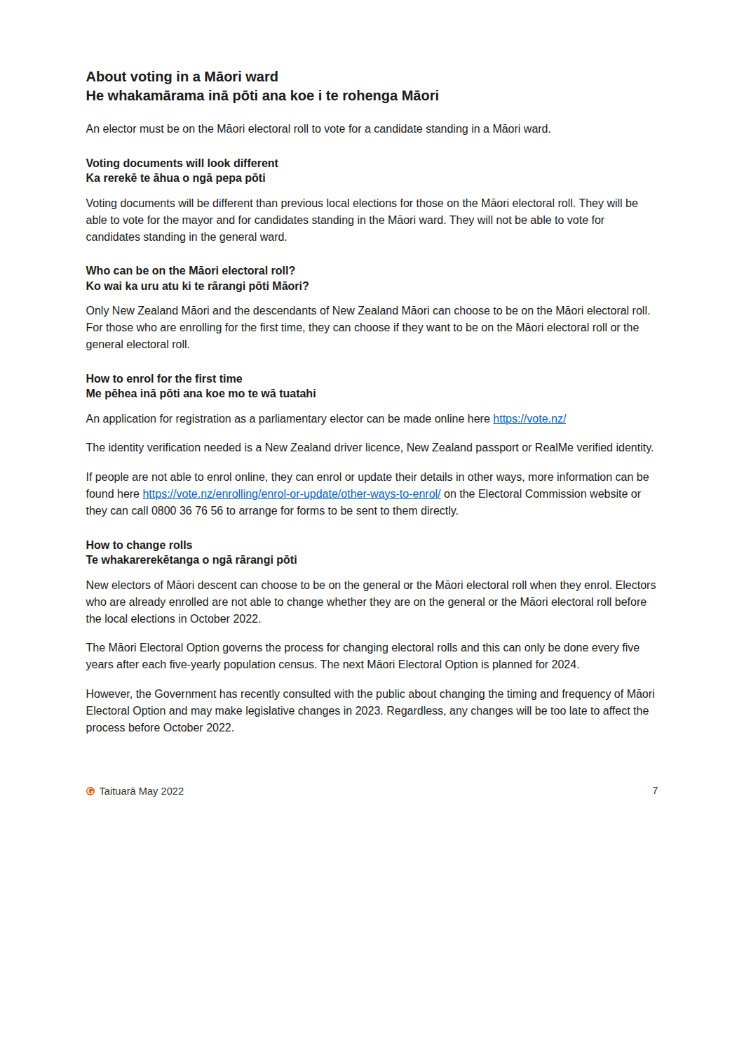About voting in a Māori ward
He whakamārama inā pōti ana koe i te rohenga Māori
An elector must be on the Māori electoral roll to vote for a candidate standing in a Māori ward.
Voting documents will look different
Ka rerekē te āhua o ngā pepa pōti
Voting documents will be different than previous local elections for those on the Māori electoral roll. They will be able to vote for the mayor and for candidates standing in the Māori ward. They will not be able to vote for candidates standing in the general ward.
Who can be on the Māori electoral roll?
Ko wai ka uru atu ki te rārangi pōti Māori?
Only New Zealand Māori and the descendants of New Zealand Māori can choose to be on the Māori electoral roll. For those who are enrolling for the first time, they can choose if they want to be on the Māori electoral roll or the general electoral roll.
How to enrol for the first time
Me pēhea inā pōti ana koe mo te wā tuatahi
An application for registration as a parliamentary elector can be made online here https://vote.nz/
The identity verification needed is a New Zealand driver licence, New Zealand passport or RealMe verified identity.
If people are not able to enrol online, they can enrol or update their details in other ways, more information can be found here https://vote.nz/enrolling/enrol-or-update/other-ways-to-enrol/ on the Electoral Commission website or they can call 0800 36 76 56 to arrange for forms to be sent to them directly.
How to change rolls
Te whakarerekētanga o ngā rārangi pōti
New electors of Māori descent can choose to be on the general or the Māori electoral roll when they enrol. Electors who are already enrolled are not able to change whether they are on the general or the Māori electoral roll before the local elections in October 2022.
The Māori Electoral Option governs the process for changing electoral rolls and this can only be done every five years after each five-yearly population census. The next Māori Electoral Option is planned for 2024.
However, the Government has recently consulted with the public about changing the timing and frequency of Māori Electoral Option and may make legislative changes in 2023. Regardless, any changes will be too late to affect the process before October 2022.
GTaituarā May 2022 7